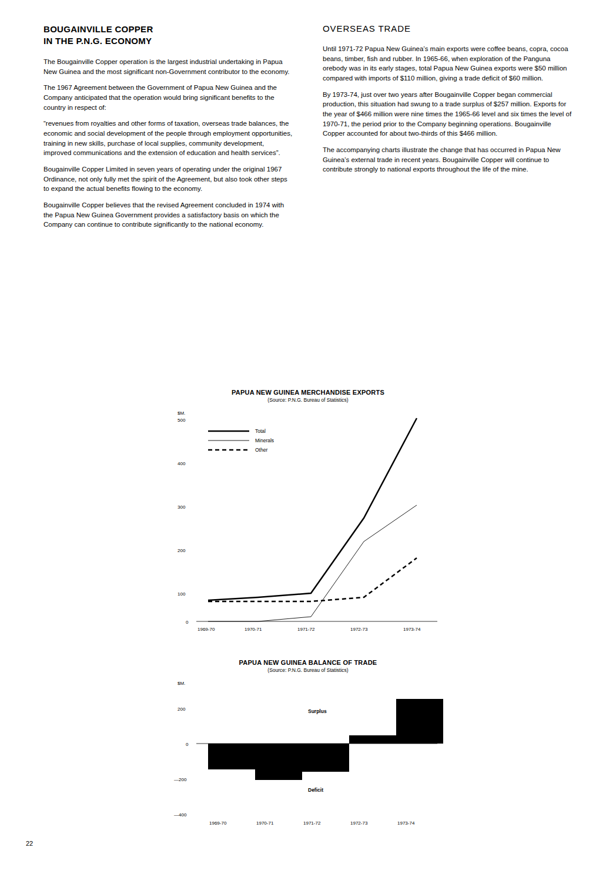Bougainville Copper
in the P.N.G. Economy
The Bougainville Copper operation is the largest industrial undertaking in Papua New Guinea and the most significant non-Government contributor to the economy.
The 1967 Agreement between the Government of Papua New Guinea and the Company anticipated that the operation would bring significant benefits to the country in respect of:
“revenues from royalties and other forms of taxation, overseas trade balances, the economic and social development of the people through employment opportunities, training in new skills, purchase of local supplies, community development, improved communications and the extension of education and health services”.
Bougainville Copper Limited in seven years of operating under the original 1967 Ordinance, not only fully met the spirit of the Agreement, but also took other steps to expand the actual benefits flowing to the economy.
Bougainville Copper believes that the revised Agreement concluded in 1974 with the Papua New Guinea Government provides a satisfactory basis on which the Company can continue to contribute significantly to the national economy.
Overseas Trade
Until 1971-72 Papua New Guinea’s main exports were coffee beans, copra, cocoa beans, timber, fish and rubber. In 1965-66, when exploration of the Panguna orebody was in its early stages, total Papua New Guinea exports were $50 million compared with imports of $110 million, giving a trade deficit of $60 million.
By 1973-74, just over two years after Bougainville Copper began commercial production, this situation had swung to a trade surplus of $257 million. Exports for the year of $466 million were nine times the 1965-66 level and six times the level of 1970-71, the period prior to the Company beginning operations. Bougainville Copper accounted for about two-thirds of this $466 million.
The accompanying charts illustrate the change that has occurred in Papua New Guinea’s external trade in recent years. Bougainville Copper will continue to contribute strongly to national exports throughout the life of the mine.
PAPUA NEW GUINEA MERCHANDISE EXPORTS
(Source: P.N.G. Bureau of Statistics)
$M. 500 400 300 200 100 0 1969-70 1970-71 1971-72 1972-73 1973-74 Total Minerals Other
PAPUA NEW GUINEA BALANCE OF TRADE
(Source: P.N.G. Bureau of Statistics)
$M. 200 0 —200 —400 Surplus Deficit 1969-70 1970-71 1971-72 1972-73 1973-74
22